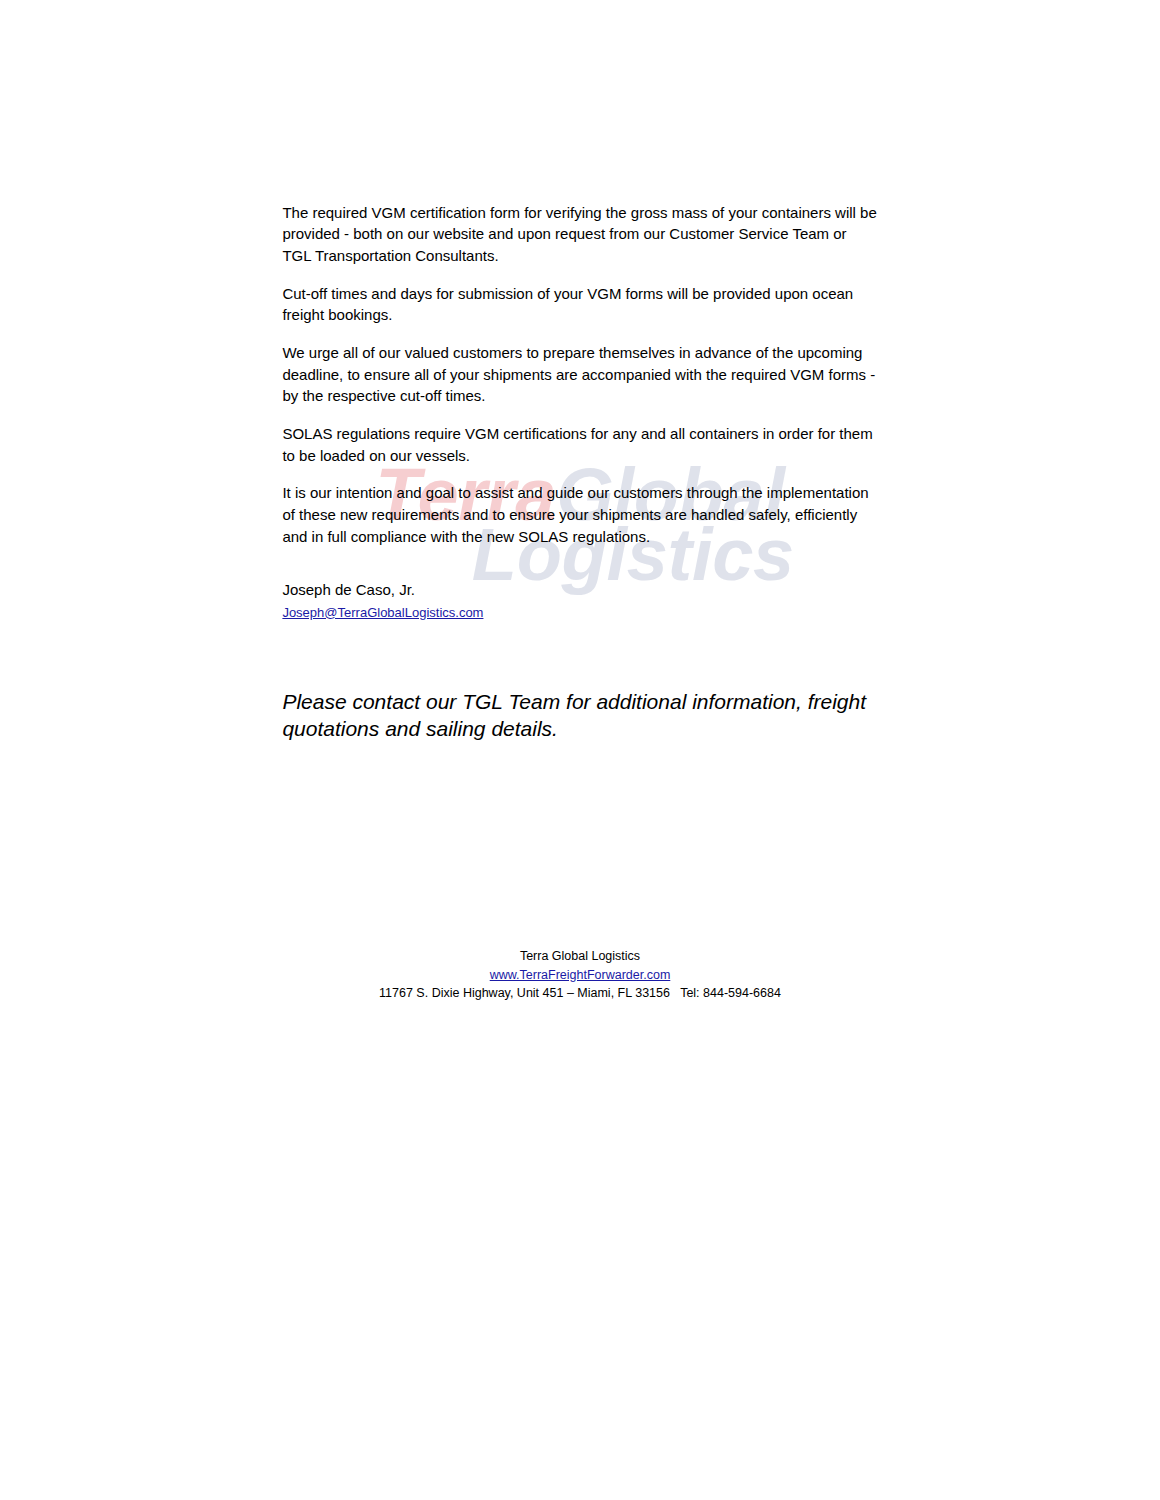TerraGlobal
Logistics
The required VGM certification form for verifying the gross mass of your containers will be provided - both on our website and upon request from our Customer Service Team or TGL Transportation Consultants.
Cut-off times and days for submission of your VGM forms will be provided upon ocean freight bookings.
We urge all of our valued customers to prepare themselves in advance of the upcoming deadline, to ensure all of your shipments are accompanied with the required VGM forms - by the respective cut-off times.
SOLAS regulations require VGM certifications for any and all containers in order for them to be loaded on our vessels.
It is our intention and goal to assist and guide our customers through the implementation of these new requirements and to ensure your shipments are handled safely, efficiently and in full compliance with the new SOLAS regulations.
Joseph de Caso, Jr. Joseph@TerraGlobalLogistics.com
Please contact our TGL Team for additional information, freight quotations and sailing details.
Terra Global Logistics
www.TerraFreightForwarder.com
11767 S. Dixie Highway, Unit 451 – Miami, FL 33156 Tel: 844-594-6684